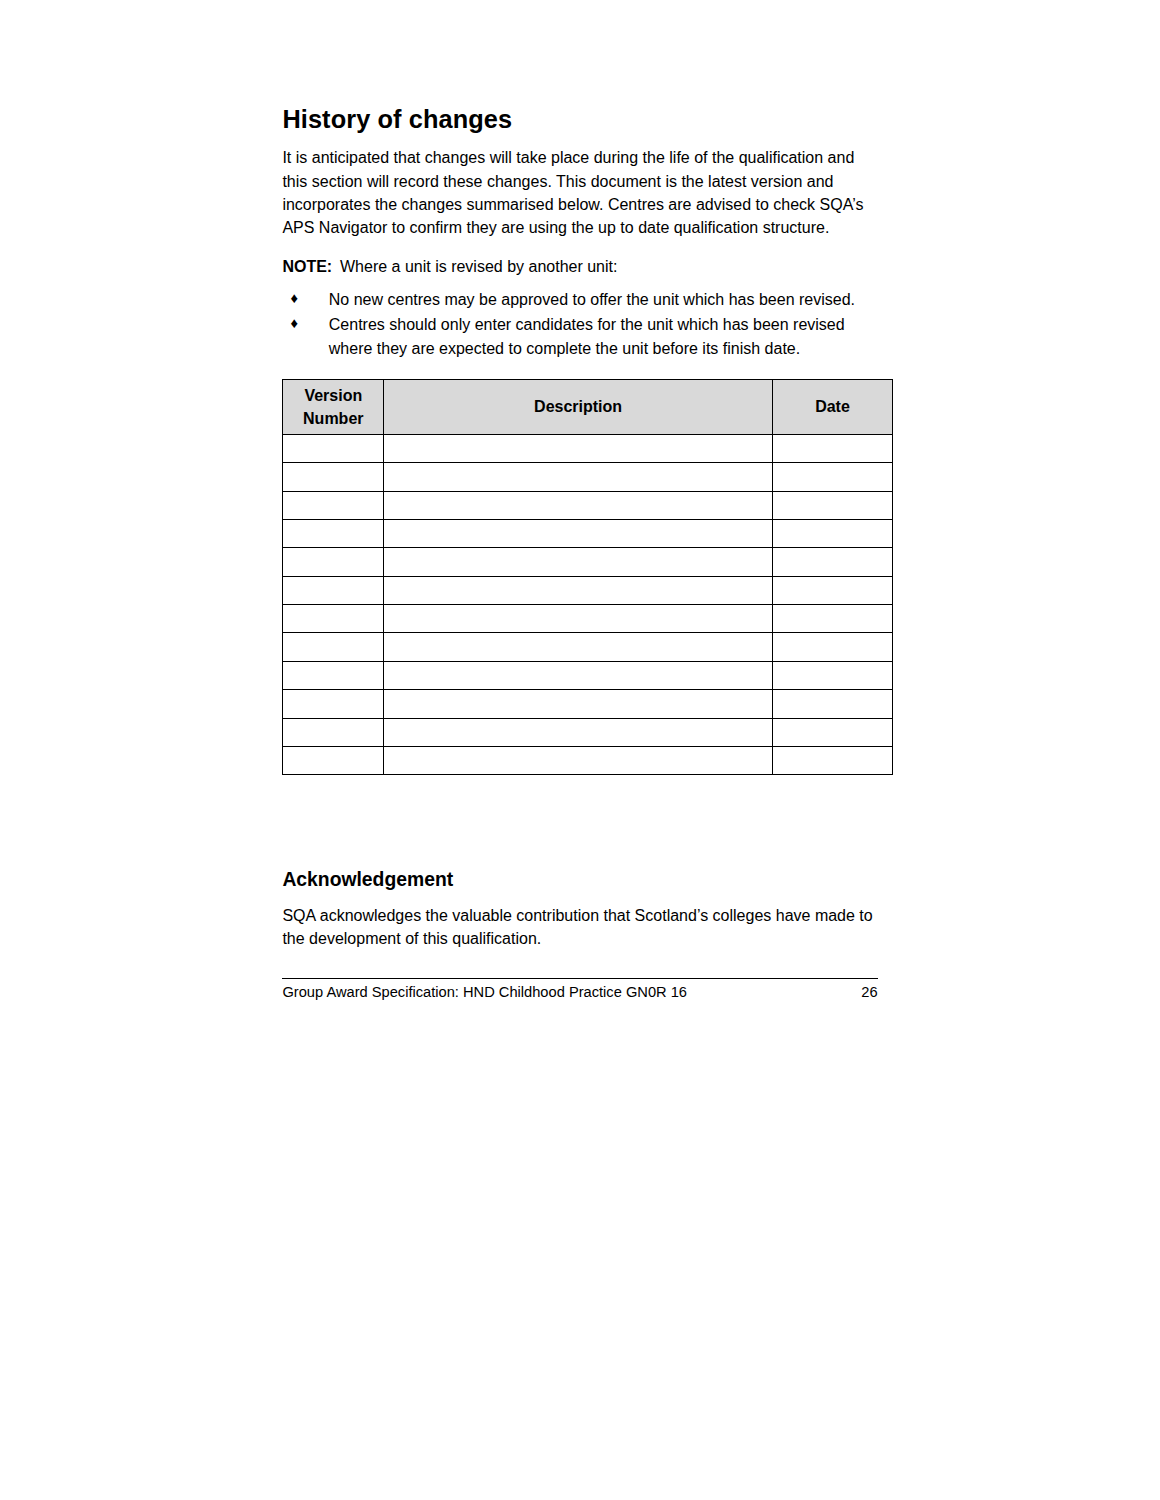History of changes
It is anticipated that changes will take place during the life of the qualification and this section will record these changes. This document is the latest version and incorporates the changes summarised below. Centres are advised to check SQA’s APS Navigator to confirm they are using the up to date qualification structure.
NOTE: Where a unit is revised by another unit:
No new centres may be approved to offer the unit which has been revised.
Centres should only enter candidates for the unit which has been revised where they are expected to complete the unit before its finish date.
| Version Number | Description | Date |
| --- | --- | --- |
Acknowledgement
SQA acknowledges the valuable contribution that Scotland’s colleges have made to the development of this qualification.
Group Award Specification: HND Childhood Practice GN0R 16
26